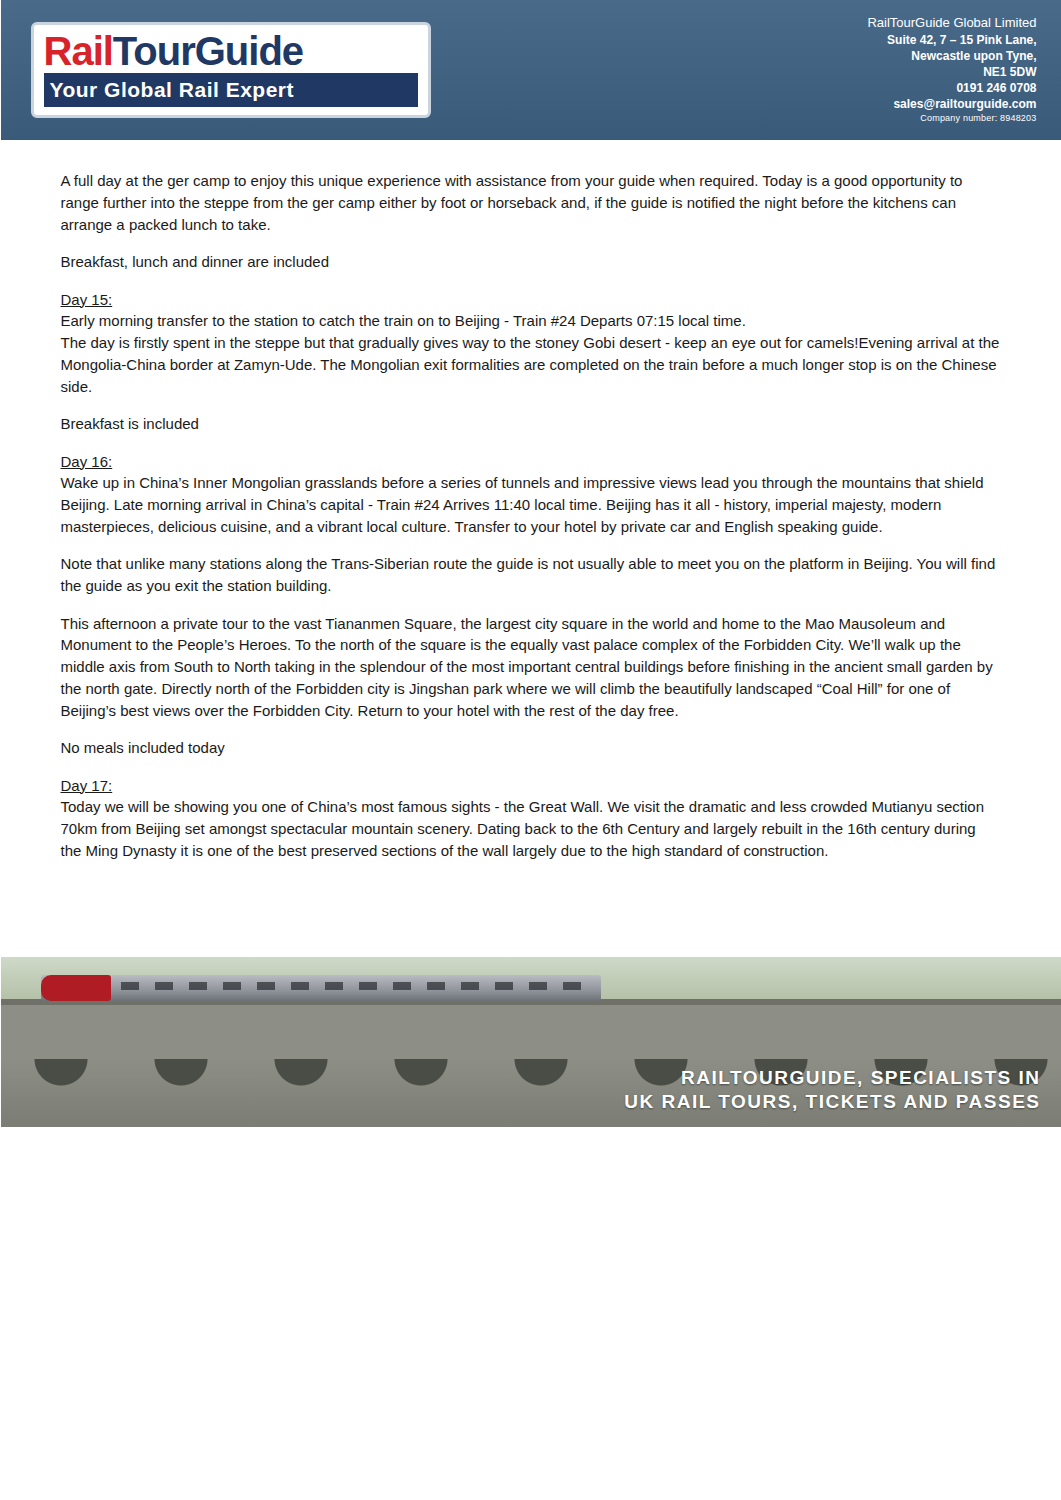Rail TourGuide
Your Global Rail Expert
RailTourGuide Global Limited
Suite 42, 7 – 15 Pink Lane,
Newcastle upon Tyne,
NE1 5DW
0191 246 0708
sales@railtourguide.com
Company number: 8948203
A full day at the ger camp to enjoy this unique experience with assistance from your guide when required. Today is a good opportunity to range further into the steppe from the ger camp either by foot or horseback and, if the guide is notified the night before the kitchens can arrange a packed lunch to take.
Breakfast, lunch and dinner are included
Day 15:
Early morning transfer to the station to catch the train on to Beijing - Train #24 Departs 07:15 local time.
The day is firstly spent in the steppe but that gradually gives way to the stoney Gobi desert - keep an eye out for camels!Evening arrival at the Mongolia-China border at Zamyn-Ude. The Mongolian exit formalities are completed on the train before a much longer stop is on the Chinese side.
Breakfast is included
Day 16:
Wake up in China’s Inner Mongolian grasslands before a series of tunnels and impressive views lead you through the mountains that shield Beijing. Late morning arrival in China’s capital - Train #24 Arrives 11:40 local time. Beijing has it all - history, imperial majesty, modern masterpieces, delicious cuisine, and a vibrant local culture. Transfer to your hotel by private car and English speaking guide.
Note that unlike many stations along the Trans-Siberian route the guide is not usually able to meet you on the platform in Beijing. You will find the guide as you exit the station building.
This afternoon a private tour to the vast Tiananmen Square, the largest city square in the world and home to the Mao Mausoleum and Monument to the People’s Heroes. To the north of the square is the equally vast palace complex of the Forbidden City. We’ll walk up the middle axis from South to North taking in the splendour of the most important central buildings before finishing in the ancient small garden by the north gate. Directly north of the Forbidden city is Jingshan park where we will climb the beautifully landscaped “Coal Hill” for one of Beijing’s best views over the Forbidden City. Return to your hotel with the rest of the day free.
No meals included today
Day 17:
Today we will be showing you one of China’s most famous sights - the Great Wall. We visit the dramatic and less crowded Mutianyu section 70km from Beijing set amongst spectacular mountain scenery. Dating back to the 6th Century and largely rebuilt in the 16th century during the Ming Dynasty it is one of the best preserved sections of the wall largely due to the high standard of construction.
RAILTOURGUIDE, SPECIALISTS IN UK RAIL TOURS, TICKETS AND PASSES